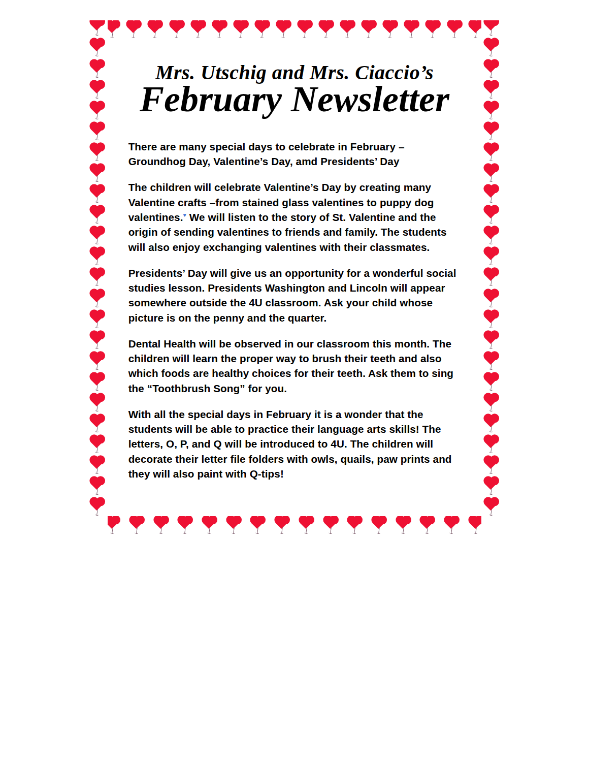Mrs. Utschig and Mrs. Ciaccio’s February Newsletter
There are many special days to celebrate in February – Groundhog Day, Valentine’s Day, amd Presidents’ Day
The children will celebrate Valentine’s Day by creating many Valentine crafts –from stained glass valentines to puppy dog valentines.♥ We will listen to the story of St. Valentine and the origin of sending valentines to friends and family. The students will also enjoy exchanging valentines with their classmates.
Presidents’ Day will give us an opportunity for a wonderful social studies lesson. Presidents Washington and Lincoln will appear somewhere outside the 4U classroom. Ask your child whose picture is on the penny and the quarter.
Dental Health will be observed in our classroom this month. The children will learn the proper way to brush their teeth and also which foods are healthy choices for their teeth. Ask them to sing the “Toothbrush Song” for you.
With all the special days in February it is a wonder that the students will be able to practice their language arts skills! The letters, O, P, and Q will be introduced to 4U. The children will decorate their letter file folders with owls, quails, paw prints and they will also paint with Q-tips!